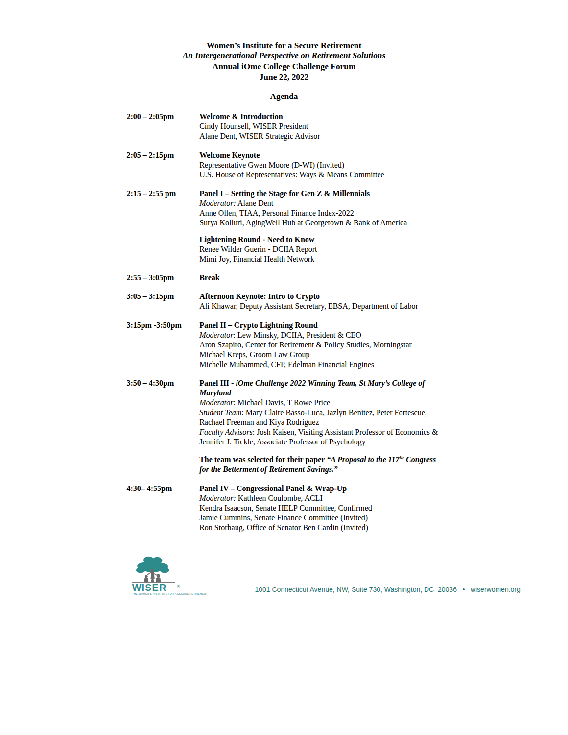Women’s Institute for a Secure Retirement
An Intergenerational Perspective on Retirement Solutions
Annual iOme College Challenge Forum
June 22, 2022
Agenda
| 2:00 – 2:05pm | Welcome & Introduction Cindy Hounsell, WISER President Alane Dent, WISER Strategic Advisor |
| 2:05 – 2:15pm | Welcome Keynote Representative Gwen Moore (D-WI) (Invited) U.S. House of Representatives: Ways & Means Committee |
| 2:15 – 2:55 pm | Panel I – Setting the Stage for Gen Z & Millennials Moderator: Alane Dent Anne Ollen, TIAA, Personal Finance Index-2022 Surya Kolluri, AgingWell Hub at Georgetown & Bank of America Lightening Round - Need to Know Renee Wilder Guerin - DCIIA Report Mimi Joy, Financial Health Network |
| 2:55 – 3:05pm | Break |
| 3:05 – 3:15pm | Afternoon Keynote: Intro to Crypto Ali Khawar, Deputy Assistant Secretary, EBSA, Department of Labor |
| 3:15pm -3:50pm | Panel II – Crypto Lightning Round Moderator : Lew Minsky, DCIIA, President & CEO Aron Szapiro, Center for Retirement & Policy Studies, Morningstar Michael Kreps, Groom Law Group Michelle Muhammed, CFP, Edelman Financial Engines |
| 3:50 – 4:30pm | Panel III - iOme Challenge 2022 Winning Team, St Mary’s College of Maryland Moderator : Michael Davis, T Rowe Price Student Team : Mary Claire Basso-Luca, Jazlyn Benitez, Peter Fortescue, Rachael Freeman and Kiya Rodriguez Faculty Advisors : Josh Kaisen, Visiting Assistant Professor of Economics & Jennifer J. Tickle, Associate Professor of Psychology The team was selected for their paper “A Proposal to the 117 th Congress for the Betterment of Retirement Savings.” |
| 4:30– 4:55pm | Panel IV – Congressional Panel & Wrap-Up Moderator: Kathleen Coulombe, ACLI Kendra Isaacson, Senate HELP Committee, Confirmed Jamie Cummins, Senate Finance Committee (Invited) Ron Storhaug, Office of Senator Ben Cardin (Invited) |
WISER logo WISER ® THE WOMEN’S INSTITUTE FOR A SECURE RETIREMENT
1001 Connecticut Avenue, NW, Suite 730, Washington, DC 20036•wiserwomen.org